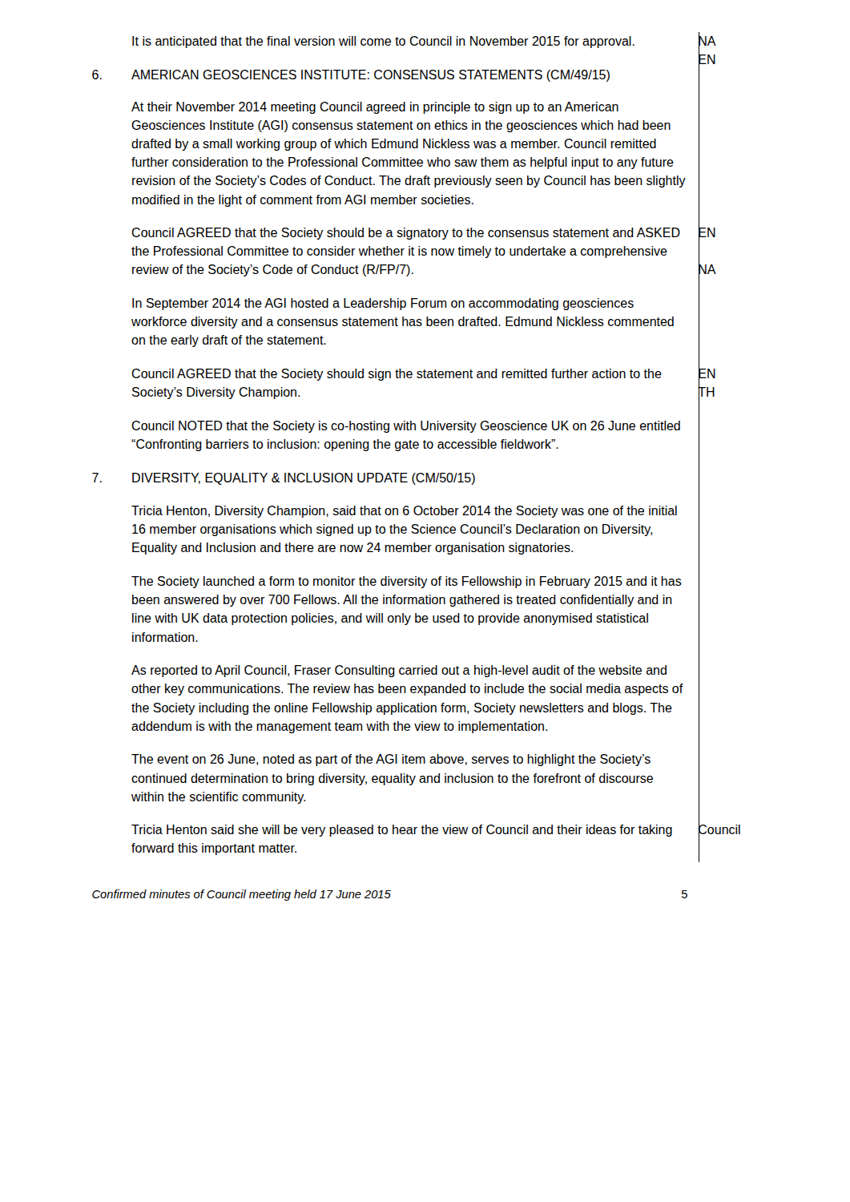It is anticipated that the final version will come to Council in November 2015 for approval.
NA EN
6.
AMERICAN GEOSCIENCES INSTITUTE: CONSENSUS STATEMENTS (CM/49/15)
At their November 2014 meeting Council agreed in principle to sign up to an American Geosciences Institute (AGI) consensus statement on ethics in the geosciences which had been drafted by a small working group of which Edmund Nickless was a member. Council remitted further consideration to the Professional Committee who saw them as helpful input to any future revision of the Society’s Codes of Conduct. The draft previously seen by Council has been slightly modified in the light of comment from AGI member societies.
Council AGREED that the Society should be a signatory to the consensus statement and ASKED the Professional Committee to consider whether it is now timely to undertake a comprehensive review of the Society’s Code of Conduct (R/FP/7).
EN NA
In September 2014 the AGI hosted a Leadership Forum on accommodating geosciences workforce diversity and a consensus statement has been drafted. Edmund Nickless commented on the early draft of the statement.
Council AGREED that the Society should sign the statement and remitted further action to the Society’s Diversity Champion.
EN TH
Council NOTED that the Society is co-hosting with University Geoscience UK on 26 June entitled “Confronting barriers to inclusion: opening the gate to accessible fieldwork”.
7.
DIVERSITY, EQUALITY & INCLUSION UPDATE (CM/50/15)
Tricia Henton, Diversity Champion, said that on 6 October 2014 the Society was one of the initial 16 member organisations which signed up to the Science Council’s Declaration on Diversity, Equality and Inclusion and there are now 24 member organisation signatories.
The Society launched a form to monitor the diversity of its Fellowship in February 2015 and it has been answered by over 700 Fellows. All the information gathered is treated confidentially and in line with UK data protection policies, and will only be used to provide anonymised statistical information.
As reported to April Council, Fraser Consulting carried out a high-level audit of the website and other key communications. The review has been expanded to include the social media aspects of the Society including the online Fellowship application form, Society newsletters and blogs. The addendum is with the management team with the view to implementation.
The event on 26 June, noted as part of the AGI item above, serves to highlight the Society’s continued determination to bring diversity, equality and inclusion to the forefront of discourse within the scientific community.
Tricia Henton said she will be very pleased to hear the view of Council and their ideas for taking forward this important matter.
Council
Confirmed minutes of Council meeting held 17 June 2015 5